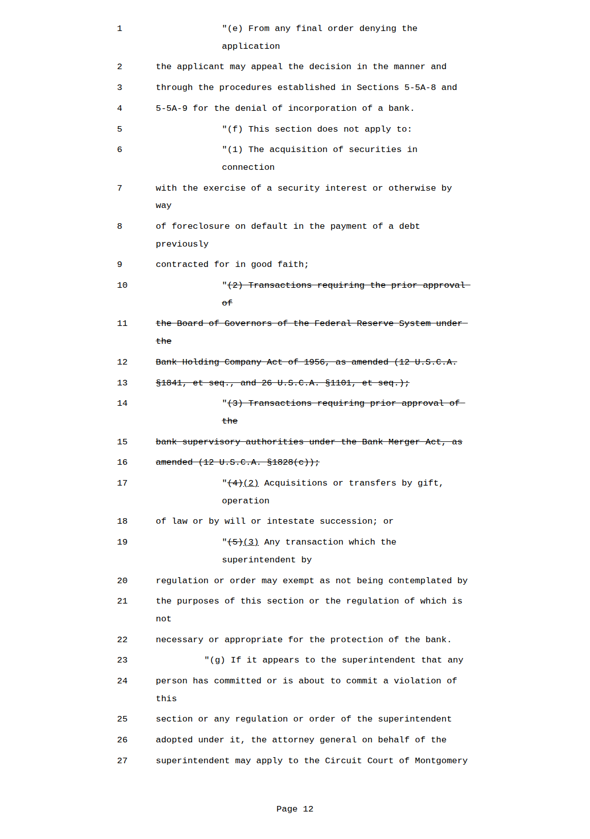1 "(e) From any final order denying the application
2 the applicant may appeal the decision in the manner and
3 through the procedures established in Sections 5-5A-8 and
4 5-5A-9 for the denial of incorporation of a bank.
5 "(f) This section does not apply to:
6 "(1) The acquisition of securities in connection
7 with the exercise of a security interest or otherwise by way
8 of foreclosure on default in the payment of a debt previously
9 contracted for in good faith;
10 "(2) Transactions requiring the prior approval of
11 the Board of Governors of the Federal Reserve System under the
12 Bank Holding Company Act of 1956, as amended (12 U.S.C.A.
13 §1841, et seq., and 26 U.S.C.A. §1101, et seq.);
14 "(3) Transactions requiring prior approval of the
15 bank supervisory authorities under the Bank Merger Act, as
16 amended (12 U.S.C.A. §1828(c));
17 "(4)(2) Acquisitions or transfers by gift, operation
18 of law or by will or intestate succession; or
19 "(5)(3) Any transaction which the superintendent by
20 regulation or order may exempt as not being contemplated by
21 the purposes of this section or the regulation of which is not
22 necessary or appropriate for the protection of the bank.
23 "(g) If it appears to the superintendent that any
24 person has committed or is about to commit a violation of this
25 section or any regulation or order of the superintendent
26 adopted under it, the attorney general on behalf of the
27 superintendent may apply to the Circuit Court of Montgomery
Page 12